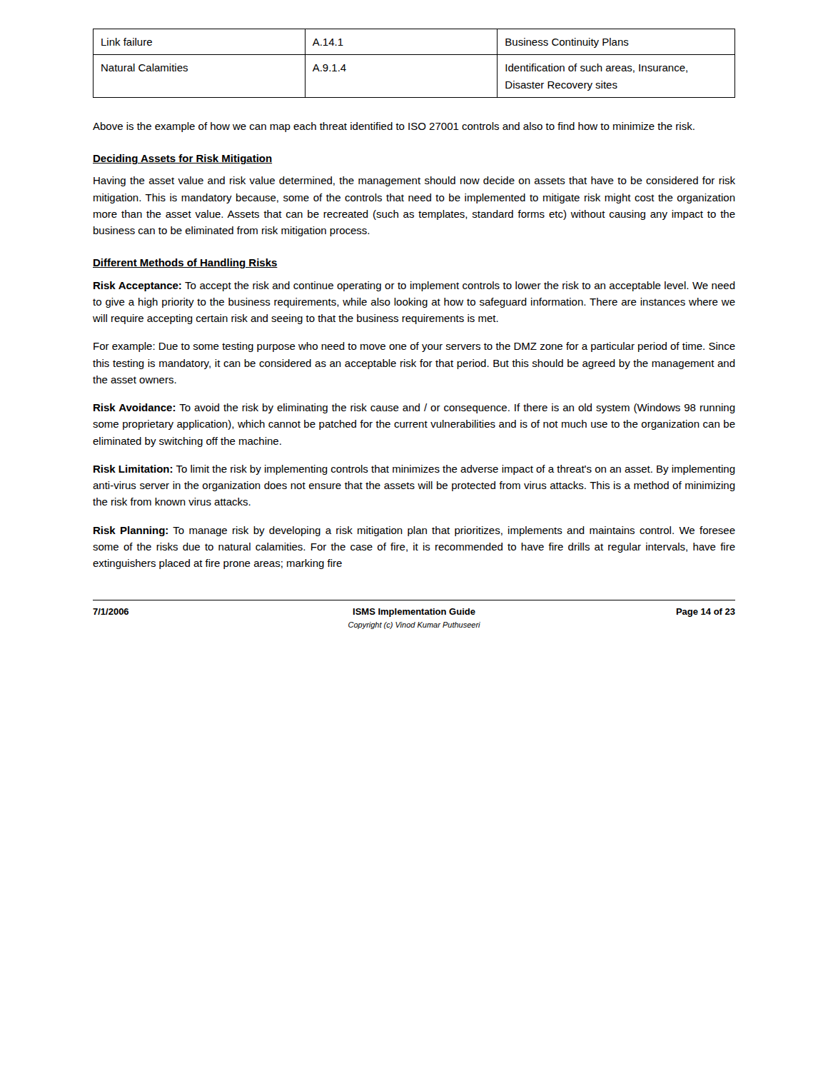| Link failure | A.14.1 | Business Continuity Plans |
| Natural Calamities | A.9.1.4 | Identification of such areas, Insurance, Disaster Recovery sites |
Above is the example of how we can map each threat identified to ISO 27001 controls and also to find how to minimize the risk.
Deciding Assets for Risk Mitigation
Having the asset value and risk value determined, the management should now decide on assets that have to be considered for risk mitigation. This is mandatory because, some of the controls that need to be implemented to mitigate risk might cost the organization more than the asset value. Assets that can be recreated (such as templates, standard forms etc) without causing any impact to the business can to be eliminated from risk mitigation process.
Different Methods of Handling Risks
Risk Acceptance: To accept the risk and continue operating or to implement controls to lower the risk to an acceptable level. We need to give a high priority to the business requirements, while also looking at how to safeguard information. There are instances where we will require accepting certain risk and seeing to that the business requirements is met.
For example: Due to some testing purpose who need to move one of your servers to the DMZ zone for a particular period of time. Since this testing is mandatory, it can be considered as an acceptable risk for that period. But this should be agreed by the management and the asset owners.
Risk Avoidance: To avoid the risk by eliminating the risk cause and / or consequence. If there is an old system (Windows 98 running some proprietary application), which cannot be patched for the current vulnerabilities and is of not much use to the organization can be eliminated by switching off the machine.
Risk Limitation: To limit the risk by implementing controls that minimizes the adverse impact of a threat's on an asset. By implementing anti-virus server in the organization does not ensure that the assets will be protected from virus attacks. This is a method of minimizing the risk from known virus attacks.
Risk Planning: To manage risk by developing a risk mitigation plan that prioritizes, implements and maintains control. We foresee some of the risks due to natural calamities. For the case of fire, it is recommended to have fire drills at regular intervals, have fire extinguishers placed at fire prone areas; marking fire
| 7/1/2006 | ISMS Implementation Guide Copyright (c) Vinod Kumar Puthuseeri | Page 14 of 23 |